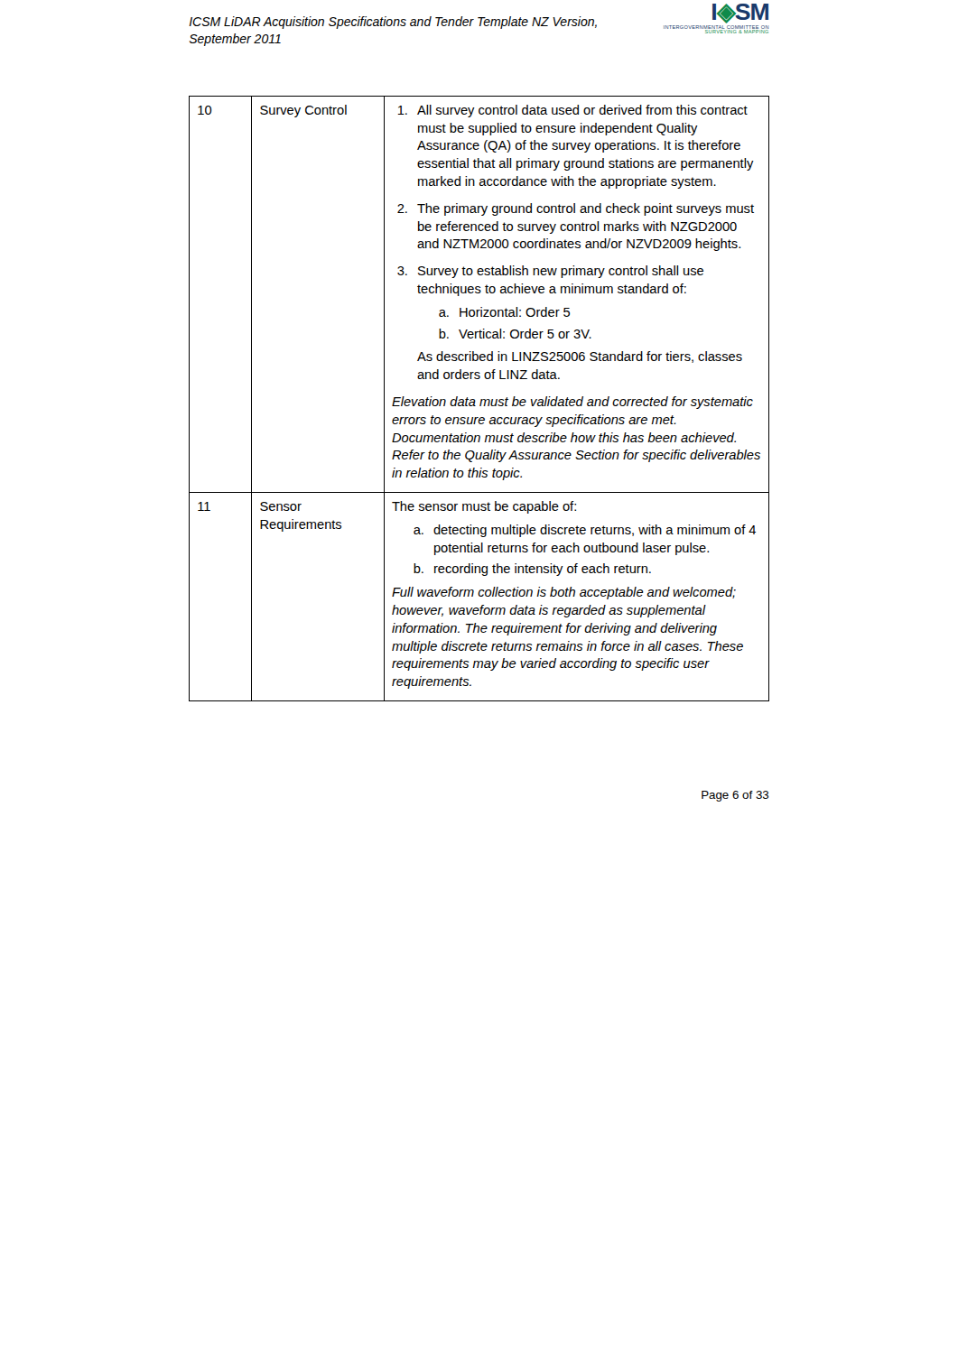ICSM LiDAR Acquisition Specifications and Tender Template NZ Version, September 2011
I◈SM
INTERGOVERNMENTAL COMMITTEE ON
SURVEYING & MAPPING
| 10 | Survey Control | All survey control data used or derived from this contract must be supplied to ensure independent Quality Assurance (QA) of the survey operations. It is therefore essential that all primary ground stations are permanently marked in accordance with the appropriate system. The primary ground control and check point surveys must be referenced to survey control marks with NZGD2000 and NZTM2000 coordinates and/or NZVD2009 heights. Survey to establish new primary control shall use techniques to achieve a minimum standard of: Horizontal: Order 5 Vertical: Order 5 or 3V. As described in LINZS25006 Standard for tiers, classes and orders of LINZ data. Elevation data must be validated and corrected for systematic errors to ensure accuracy specifications are met. Documentation must describe how this has been achieved. Refer to the Quality Assurance Section for specific deliverables in relation to this topic. |
| 11 | Sensor Requirements | The sensor must be capable of: detecting multiple discrete returns, with a minimum of 4 potential returns for each outbound laser pulse. recording the intensity of each return. Full waveform collection is both acceptable and welcomed; however, waveform data is regarded as supplemental information. The requirement for deriving and delivering multiple discrete returns remains in force in all cases. These requirements may be varied according to specific user requirements. |
Page 6 of 33